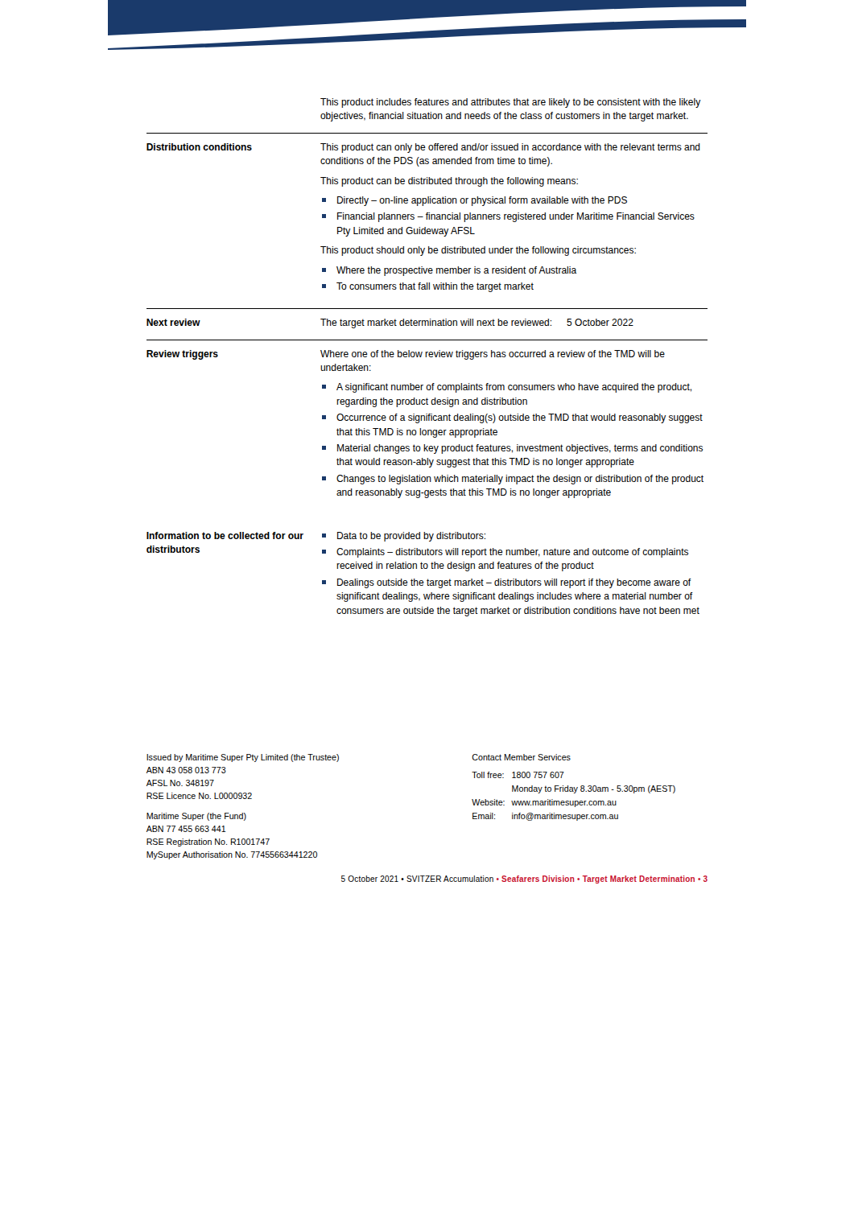| | This product includes features and attributes that are likely to be consistent with the likely objectives, financial situation and needs of the class of customers in the target market. |
| Distribution conditions | This product can only be offered and/or issued in accordance with the relevant terms and conditions of the PDS (as amended from time to time). This product can be distributed through the following means: Directly – on-line application or physical form available with the PDS Financial planners – financial planners registered under Maritime Financial Services Pty Limited and Guideway AFSL This product should only be distributed under the following circumstances: Where the prospective member is a resident of Australia To consumers that fall within the target market |
| Next review | The target market determination will next be reviewed: 5 October 2022 |
| Review triggers | Where one of the below review triggers has occurred a review of the TMD will be undertaken: A significant number of complaints from consumers who have acquired the product, regarding the product design and distribution Occurrence of a significant dealing(s) outside the TMD that would reasonably suggest that this TMD is no longer appropriate Material changes to key product features, investment objectives, terms and conditions that would reason-ably suggest that this TMD is no longer appropriate Changes to legislation which materially impact the design or distribution of the product and reasonably sug-gests that this TMD is no longer appropriate |
| Information to be collected for our distributors | Data to be provided by distributors: Complaints – distributors will report the number, nature and outcome of complaints received in relation to the design and features of the product Dealings outside the target market – distributors will report if they become aware of significant dealings, where significant dealings includes where a material number of consumers are outside the target market or distribution conditions have not been met |
Issued by Maritime Super Pty Limited (the Trustee)
ABN 43 058 013 773
AFSL No. 348197
RSE Licence No. L0000932
Maritime Super (the Fund)
ABN 77 455 663 441
RSE Registration No. R1001747
MySuper Authorisation No. 77455663441220
Contact Member Services
| Toll free: | 1800 757 607 |
| | Monday to Friday 8.30am - 5.30pm (AEST) |
| Website: | www.maritimesuper.com.au |
| Email: | info@maritimesuper.com.au |
5 October 2021 • SVITZER Accumulation • Seafarers Division • Target Market Determination • 3